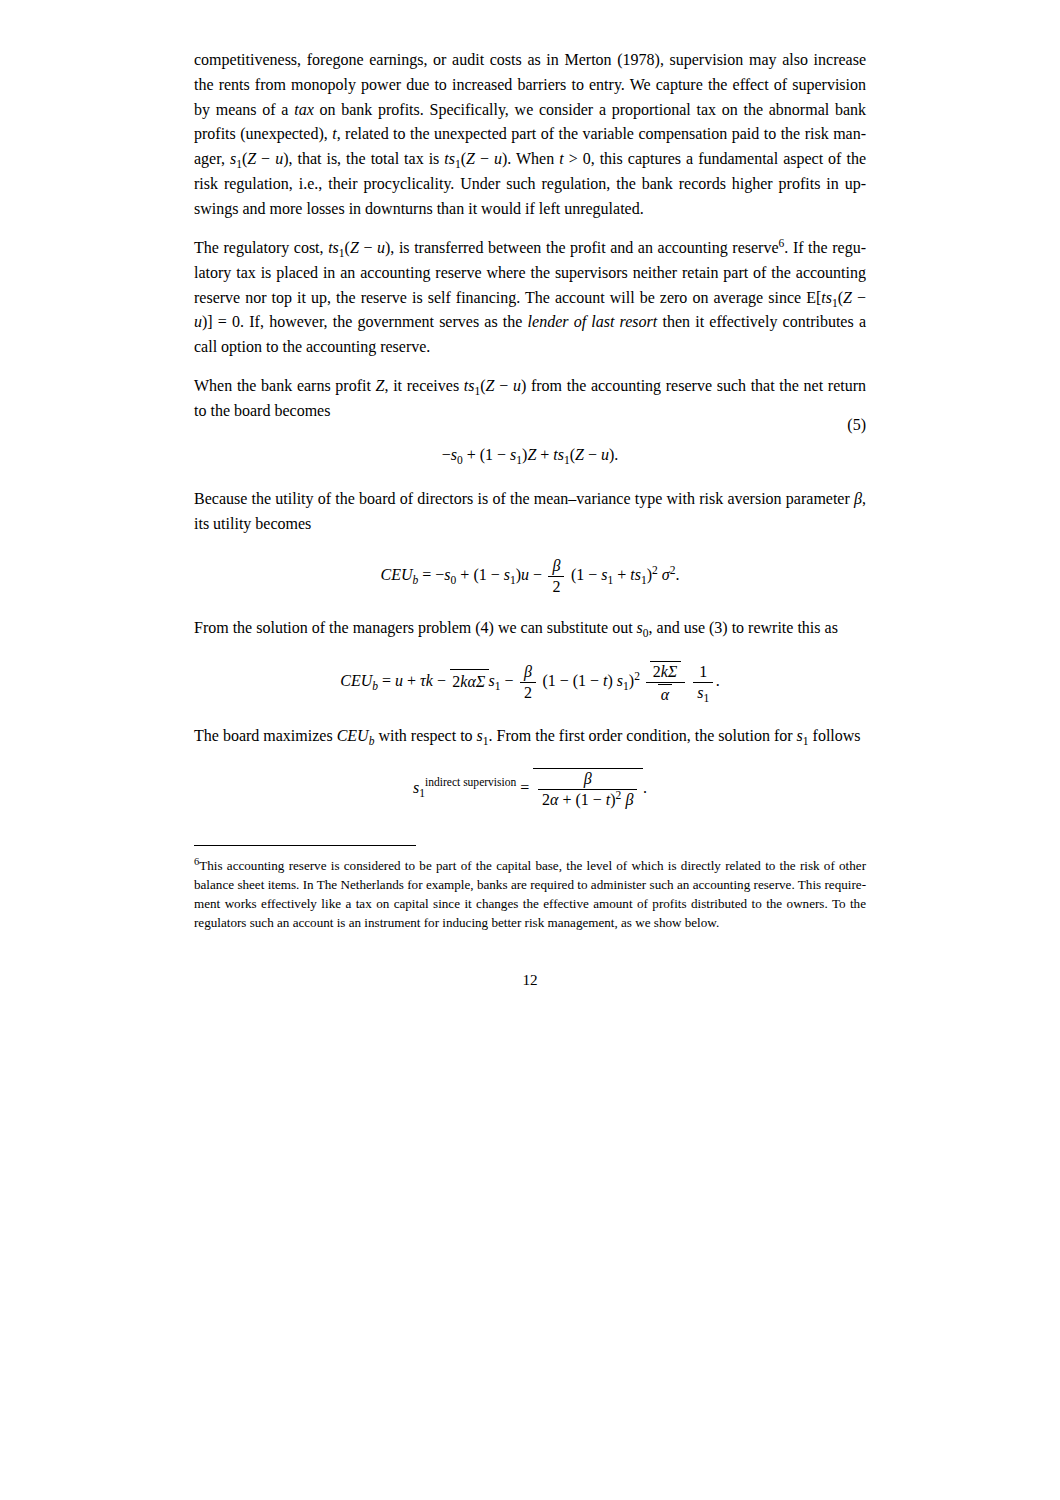competitiveness, foregone earnings, or audit costs as in Merton (1978), supervision may also increase the rents from monopoly power due to increased barriers to entry. We capture the effect of supervision by means of a tax on bank profits. Specifically, we consider a proportional tax on the abnormal bank profits (unexpected), t, related to the unexpected part of the variable compensation paid to the risk manager, s1(Z − u), that is, the total tax is ts1(Z − u). When t > 0, this captures a fundamental aspect of the risk regulation, i.e., their procyclicality. Under such regulation, the bank records higher profits in upswings and more losses in downturns than it would if left unregulated.
The regulatory cost, ts1(Z − u), is transferred between the profit and an accounting reserve6. If the regulatory tax is placed in an accounting reserve where the supervisors neither retain part of the accounting reserve nor top it up, the reserve is self financing. The account will be zero on average since E[ts1(Z − u)] = 0. If, however, the government serves as the lender of last resort then it effectively contributes a call option to the accounting reserve.
When the bank earns profit Z, it receives ts1(Z − u) from the accounting reserve such that the net return to the board becomes
−s0 + (1 − s1)Z + ts1(Z − u). (5)
Because the utility of the board of directors is of the mean–variance type with risk aversion parameter β, its utility becomes
CEUb = −s0 + (1 − s1)u − β 2 (1 − s1 + ts1)2 σ2.
From the solution of the managers problem (4) we can substitute out s0, and use (3) to rewrite this as
CEUb = u + τk − 2kαΣ s1 − β 2 (1 − (1 − t) s1)2 2kΣ α 1 s1.
The board maximizes CEUb with respect to s1. From the first order condition, the solution for s1 follows
s1indirect supervision = β 2α + (1 − t)2 β .
6This accounting reserve is considered to be part of the capital base, the level of which is directly related to the risk of other balance sheet items. In The Netherlands for example, banks are required to administer such an accounting reserve. This requirement works effectively like a tax on capital since it changes the effective amount of profits distributed to the owners. To the regulators such an account is an instrument for inducing better risk management, as we show below.
12